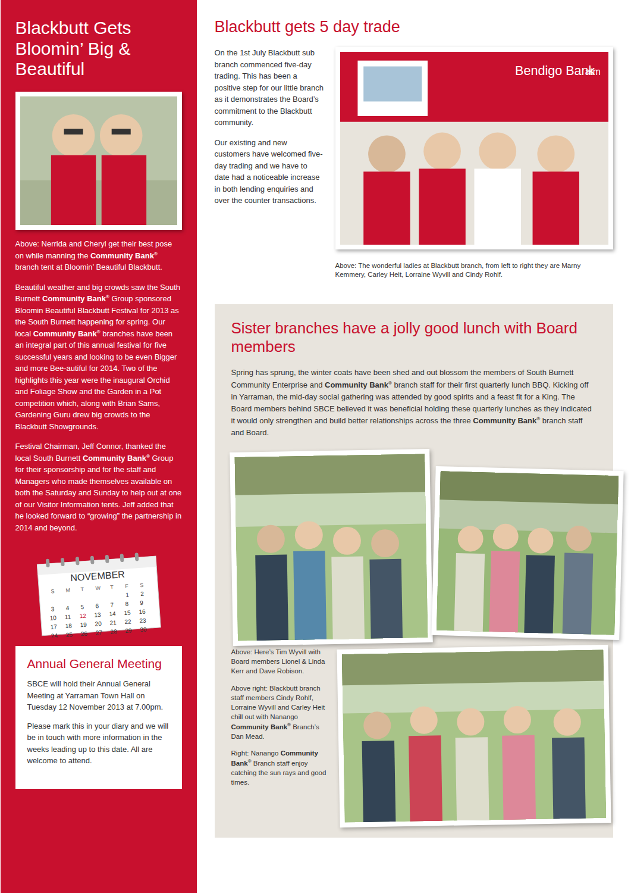Blackbutt Gets Bloomin’ Big & Beautiful
Above: Nerrida and Cheryl get their best pose on while manning the Community Bank® branch tent at Bloomin’ Beautiful Blackbutt.
Beautiful weather and big crowds saw the South Burnett Community Bank® Group sponsored Bloomin Beautiful Blackbutt Festival for 2013 as the South Burnett happening for spring. Our local Community Bank® branches have been an integral part of this annual festival for five successful years and looking to be even Bigger and more Bee-autiful for 2014. Two of the highlights this year were the inaugural Orchid and Foliage Show and the Garden in a Pot competition which, along with Brian Sams, Gardening Guru drew big crowds to the Blackbutt Showgrounds.
Festival Chairman, Jeff Connor, thanked the local South Burnett Community Bank® Group for their sponsorship and for the staff and Managers who made themselves available on both the Saturday and Sunday to help out at one of our Visitor Information tents. Jeff added that he looked forward to “growing” the partnership in 2014 and beyond.
Annual General Meeting
SBCE will hold their Annual General Meeting at Yarraman Town Hall on Tuesday 12 November 2013 at 7.00pm.
Please mark this in your diary and we will be in touch with more information in the weeks leading up to this date. All are welcome to attend.
Blackbutt gets 5 day trade
On the 1st July Blackbutt sub branch commenced five-day trading. This has been a positive step for our little branch as it demonstrates the Board’s commitment to the Blackbutt community.
Our existing and new customers have welcomed five-day trading and we have to date had a noticeable increase in both lending enquiries and over the counter transactions.
Above: The wonderful ladies at Blackbutt branch, from left to right they are Marny Kemmery, Carley Heit, Lorraine Wyvill and Cindy Rohlf.
Sister branches have a jolly good lunch with Board members
Spring has sprung, the winter coats have been shed and out blossom the members of South Burnett Community Enterprise and Community Bank® branch staff for their first quarterly lunch BBQ. Kicking off in Yarraman, the mid-day social gathering was attended by good spirits and a feast fit for a King. The Board members behind SBCE believed it was beneficial holding these quarterly lunches as they indicated it would only strengthen and build better relationships across the three Community Bank® branch staff and Board.
Above: Here’s Tim Wyvill with Board members Lionel & Linda Kerr and Dave Robison.
Above right: Blackbutt branch staff members Cindy Rohlf, Lorraine Wyvill and Carley Heit chill out with Nanango Community Bank® Branch’s Dan Mead.
Right: Nanango Community Bank® Branch staff enjoy catching the sun rays and good times.